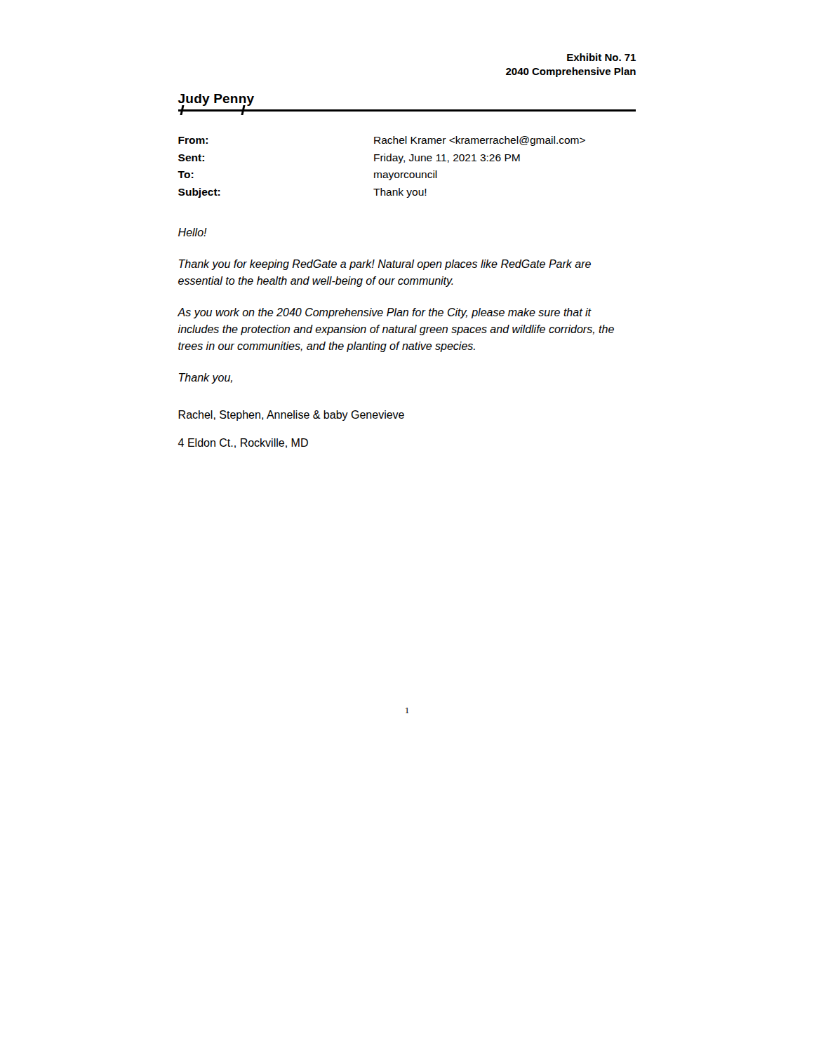Exhibit No. 71
2040 Comprehensive Plan
Judy Penny
| From: | Rachel Kramer <kramerrachel@gmail.com> |
| Sent: | Friday, June 11, 2021 3:26 PM |
| To: | mayorcouncil |
| Subject: | Thank you! |
Hello!
Thank you for keeping RedGate a park! Natural open places like RedGate Park are essential to the health and well-being of our community.
As you work on the 2040 Comprehensive Plan for the City, please make sure that it includes the protection and expansion of natural green spaces and wildlife corridors, the trees in our communities, and the planting of native species.
Thank you,
Rachel, Stephen, Annelise & baby Genevieve
4 Eldon Ct., Rockville, MD
1